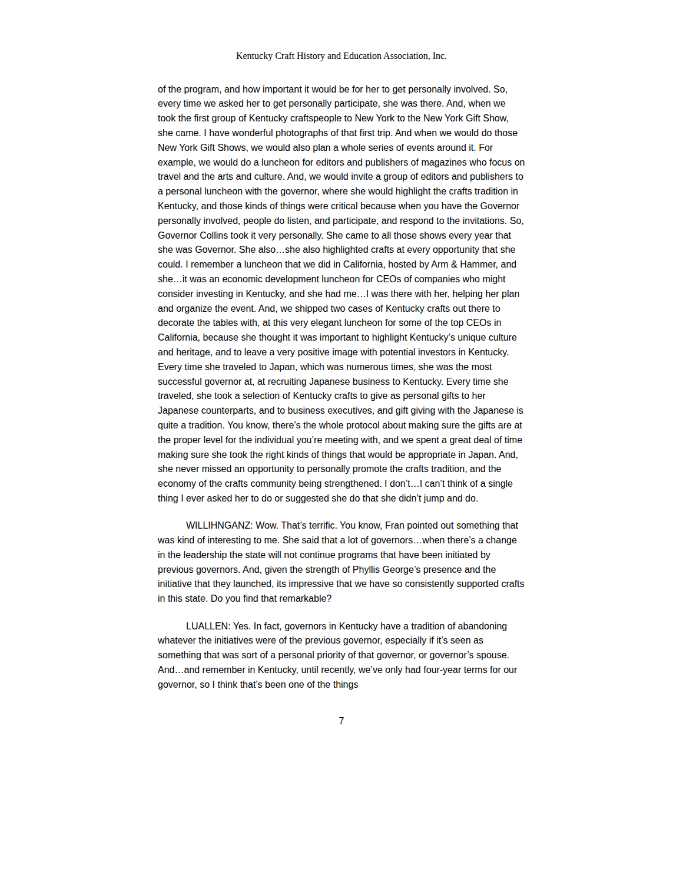Kentucky Craft History and Education Association, Inc.
of the program, and how important it would be for her to get personally involved. So, every time we asked her to get personally participate, she was there. And, when we took the first group of Kentucky craftspeople to New York to the New York Gift Show, she came. I have wonderful photographs of that first trip. And when we would do those New York Gift Shows, we would also plan a whole series of events around it. For example, we would do a luncheon for editors and publishers of magazines who focus on travel and the arts and culture. And, we would invite a group of editors and publishers to a personal luncheon with the governor, where she would highlight the crafts tradition in Kentucky, and those kinds of things were critical because when you have the Governor personally involved, people do listen, and participate, and respond to the invitations. So, Governor Collins took it very personally. She came to all those shows every year that she was Governor. She also…she also highlighted crafts at every opportunity that she could. I remember a luncheon that we did in California, hosted by Arm & Hammer, and she…it was an economic development luncheon for CEOs of companies who might consider investing in Kentucky, and she had me…I was there with her, helping her plan and organize the event. And, we shipped two cases of Kentucky crafts out there to decorate the tables with, at this very elegant luncheon for some of the top CEOs in California, because she thought it was important to highlight Kentucky’s unique culture and heritage, and to leave a very positive image with potential investors in Kentucky. Every time she traveled to Japan, which was numerous times, she was the most successful governor at, at recruiting Japanese business to Kentucky. Every time she traveled, she took a selection of Kentucky crafts to give as personal gifts to her Japanese counterparts, and to business executives, and gift giving with the Japanese is quite a tradition. You know, there’s the whole protocol about making sure the gifts are at the proper level for the individual you’re meeting with, and we spent a great deal of time making sure she took the right kinds of things that would be appropriate in Japan. And, she never missed an opportunity to personally promote the crafts tradition, and the economy of the crafts community being strengthened. I don’t…I can’t think of a single thing I ever asked her to do or suggested she do that she didn’t jump and do.
WILLIHNGANZ: Wow. That’s terrific. You know, Fran pointed out something that was kind of interesting to me. She said that a lot of governors…when there’s a change in the leadership the state will not continue programs that have been initiated by previous governors. And, given the strength of Phyllis George’s presence and the initiative that they launched, its impressive that we have so consistently supported crafts in this state. Do you find that remarkable?
LUALLEN: Yes. In fact, governors in Kentucky have a tradition of abandoning whatever the initiatives were of the previous governor, especially if it’s seen as something that was sort of a personal priority of that governor, or governor’s spouse. And…and remember in Kentucky, until recently, we’ve only had four-year terms for our governor, so I think that’s been one of the things
7